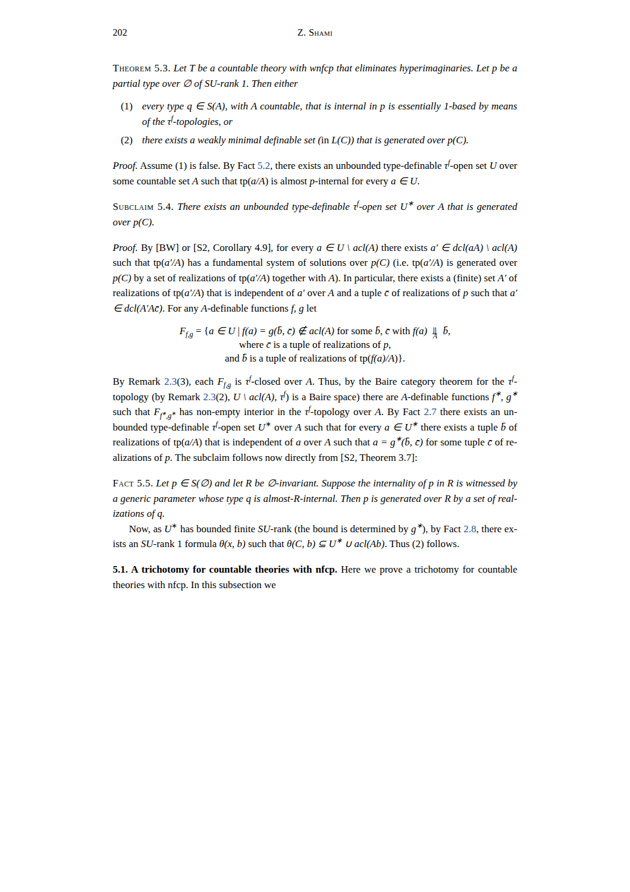202 Z. Shami 202
Theorem 5.3. Let T be a countable theory with wnfcp that eliminates hyperimaginaries. Let p be a partial type over ∅ of SU-rank 1. Then either
(1) every type q ∈ S(A), with A countable, that is internal in p is essentially 1-based by means of the τf-topologies, or
(2) there exists a weakly minimal definable set (in L(C)) that is generated over p(C).
Proof. Assume (1) is false. By Fact 5.2, there exists an unbounded type-definable τf-open set U over some countable set A such that tp(a/A) is almost p-internal for every a ∈ U.
Subclaim 5.4. There exists an unbounded type-definable τf-open set U∗ over A that is generated over p(C).
Proof. By [BW] or [S2, Corollary 4.9], for every a ∈ U \ acl(A) there exists a′ ∈ dcl(aA) \ acl(A) such that tp(a′/A) has a fundamental system of solutions over p(C) (i.e. tp(a′/A) is generated over p(C) by a set of realizations of tp(a′/A) together with A). In particular, there exists a (finite) set A′ of realizations of tp(a′/A) that is independent of a′ over A and a tuple c̄ of realizations of p such that a′ ∈ dcl(A′Ac̄). For any A-definable functions f, g let
Ff,g = {a ∈ U | f(a) = g(b̄, c̄) ∉ acl(A) for some b̄, c̄ with f(a) ⫫A b̄, where c̄ is a tuple of realizations of p, and b̄ is a tuple of realizations of tp(f(a)/A)}.
By Remark 2.3(3), each Ff,g is τf-closed over A. Thus, by the Baire category theorem for the τf-topology (by Remark 2.3(2), U \ acl(A), τf) is a Baire space) there are A-definable functions f∗, g∗ such that Ff∗,g∗ has non-empty interior in the τf-topology over A. By Fact 2.7 there exists an unbounded type-definable τf-open set U∗ over A such that for every a ∈ U∗ there exists a tuple b̄ of realizations of tp(a/A) that is independent of a over A such that a = g∗(b̄, c̄) for some tuple c̄ of realizations of p. The subclaim follows now directly from [S2, Theorem 3.7]:
Fact 5.5. Let p ∈ S(∅) and let R be ∅-invariant. Suppose the internality of p in R is witnessed by a generic parameter whose type q is almost-R-internal. Then p is generated over R by a set of realizations of q.
Now, as U∗ has bounded finite SU-rank (the bound is determined by g∗), by Fact 2.8, there exists an SU-rank 1 formula θ(x, b) such that θ(C, b) ⊆ U∗ ∪ acl(Ab). Thus (2) follows.
5.1. A trichotomy for countable theories with nfcp. Here we prove a trichotomy for countable theories with nfcp. In this subsection we